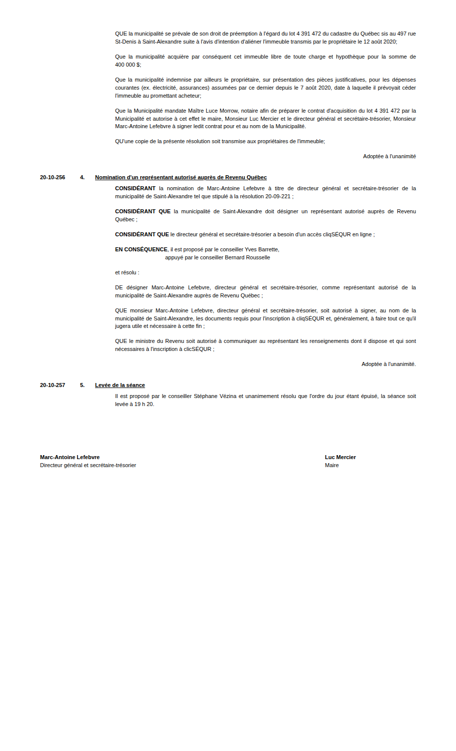QUE la municipalité se prévale de son droit de préemption à l'égard du lot 4 391 472 du cadastre du Québec sis au 497 rue St-Denis à Saint-Alexandre suite à l'avis d'intention d'aliéner l'immeuble transmis par le propriétaire le 12 août 2020;
Que la municipalité acquière par conséquent cet immeuble libre de toute charge et hypothèque pour la somme de 400 000 $;
Que la municipalité indemnise par ailleurs le propriétaire, sur présentation des pièces justificatives, pour les dépenses courantes (ex. électricité, assurances) assumées par ce dernier depuis le 7 août 2020, date à laquelle il prévoyait céder l'immeuble au promettant acheteur;
Que la Municipalité mandate Maître Luce Morrow, notaire afin de préparer le contrat d'acquisition du lot 4 391 472 par la Municipalité et autorise à cet effet le maire, Monsieur Luc Mercier et le directeur général et secrétaire-trésorier, Monsieur Marc-Antoine Lefebvre à signer ledit contrat pour et au nom de la Municipalité.
QU'une copie de la présente résolution soit transmise aux propriétaires de l'immeuble;
Adoptée à l'unanimité
20-10-256
4.
Nomination d'un représentant autorisé auprès de Revenu Québec
CONSIDÉRANT la nomination de Marc-Antoine Lefebvre à titre de directeur général et secrétaire-trésorier de la municipalité de Saint-Alexandre tel que stipulé à la résolution 20-09-221 ;
CONSIDÉRANT QUE la municipalité de Saint-Alexandre doit désigner un représentant autorisé auprès de Revenu Québec ;
CONSIDÉRANT QUE le directeur général et secrétaire-trésorier a besoin d'un accès cliqSÉQUR en ligne ;
EN CONSÉQUENCE, il est proposé par le conseiller Yves Barrette,
appuyé par le conseiller Bernard Rousselle
et résolu :
DE désigner Marc-Antoine Lefebvre, directeur général et secrétaire-trésorier, comme représentant autorisé de la municipalité de Saint-Alexandre auprès de Revenu Québec ;
QUE monsieur Marc-Antoine Lefebvre, directeur général et secrétaire-trésorier, soit autorisé à signer, au nom de la municipalité de Saint-Alexandre, les documents requis pour l'inscription à cliqSÉQUR et, généralement, à faire tout ce qu'il jugera utile et nécessaire à cette fin ;
QUE le ministre du Revenu soit autorisé à communiquer au représentant les renseignements dont il dispose et qui sont nécessaires à l'inscription à clicSÉQUR ;
Adoptée à l'unanimité.
20-10-257
5.
Levée de la séance
Il est proposé par le conseiller Stéphane Vézina et unanimement résolu que l'ordre du jour étant épuisé, la séance soit levée à 19 h 20.
Marc-Antoine Lefebvre
Directeur général et secrétaire-trésorier
Luc Mercier
Maire